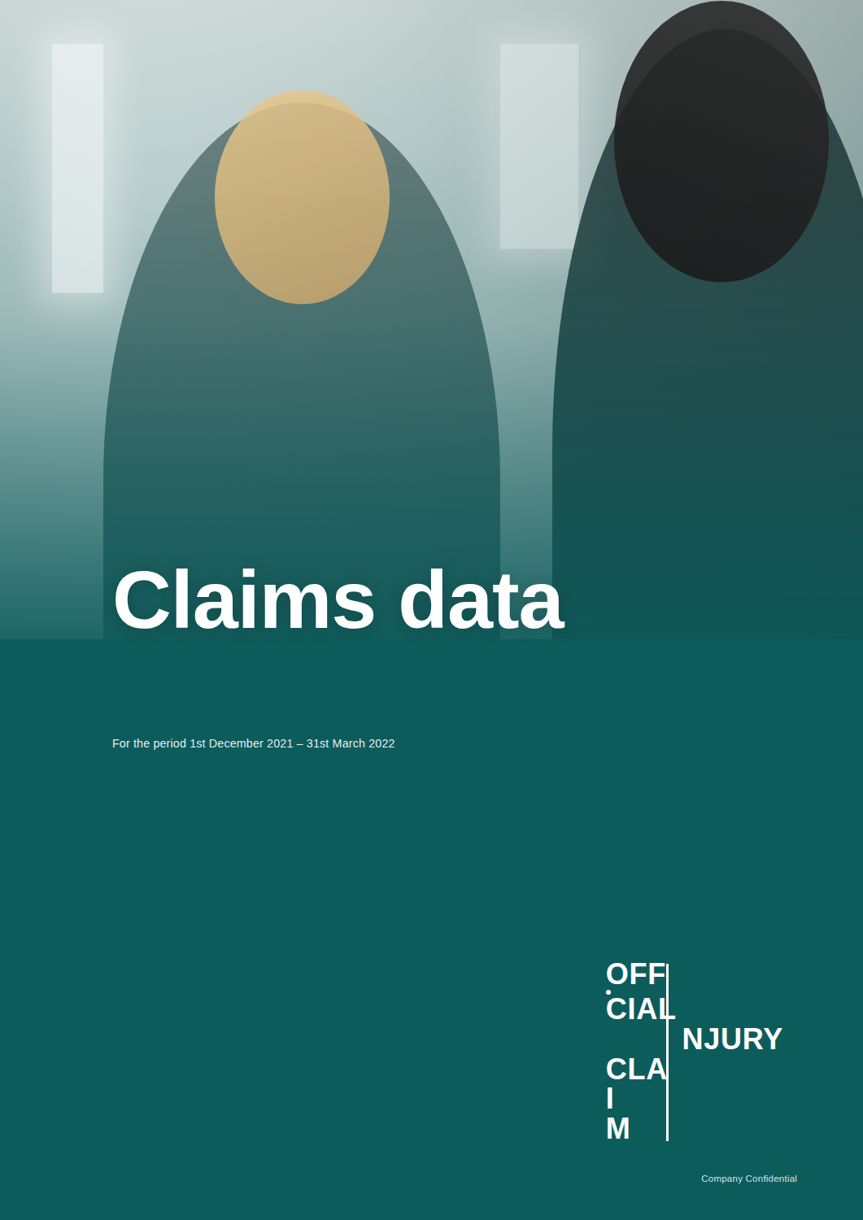Claims data
For the period 1st December 2021 – 31st March 2022
OFF CIAL NJURY CLAIM
Company Confidential